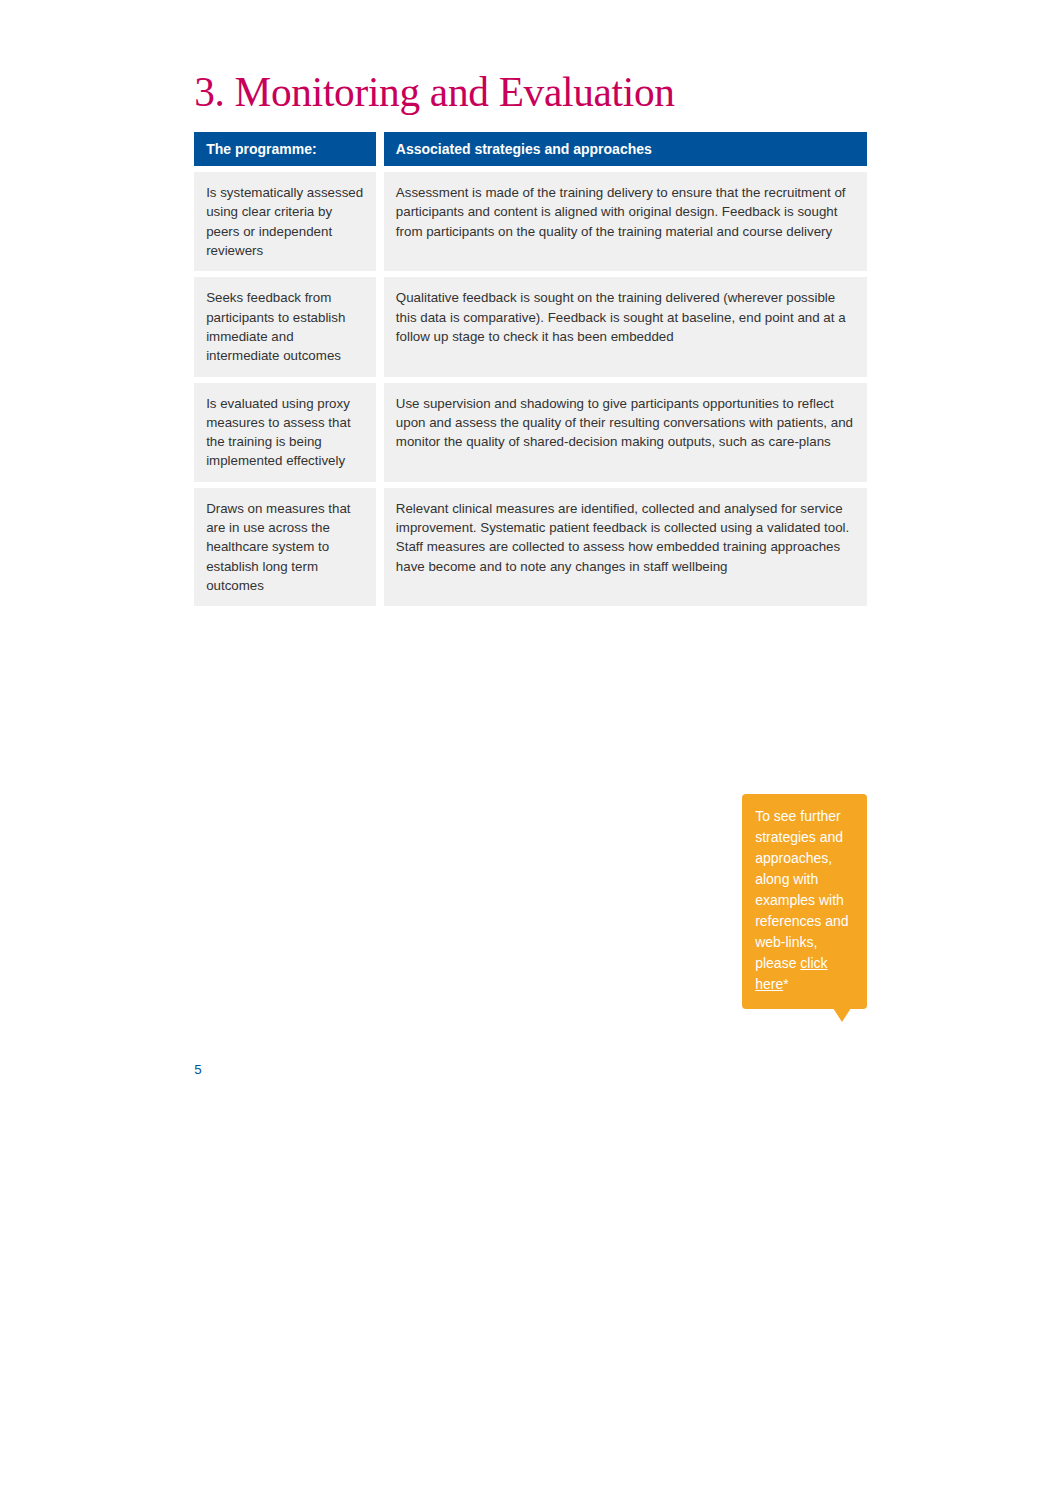3. Monitoring and Evaluation
| The programme: | | Associated strategies and approaches |
| --- | --- | --- |
| Is systematically assessed using clear criteria by peers or independent reviewers | | Assessment is made of the training delivery to ensure that the recruitment of participants and content is aligned with original design. Feedback is sought from participants on the quality of the training material and course delivery |
| Seeks feedback from participants to establish immediate and intermediate outcomes | | Qualitative feedback is sought on the training delivered (wherever possible this data is comparative). Feedback is sought at baseline, end point and at a follow up stage to check it has been embedded |
| Is evaluated using proxy measures to assess that the training is being implemented effectively | | Use supervision and shadowing to give participants opportunities to reflect upon and assess the quality of their resulting conversations with patients, and monitor the quality of shared-decision making outputs, such as care-plans |
| Draws on measures that are in use across the healthcare system to establish long term outcomes | | Relevant clinical measures are identified, collected and analysed for service improvement. Systematic patient feedback is collected using a validated tool. Staff measures are collected to assess how embedded training approaches have become and to note any changes in staff wellbeing |
To see further strategies and approaches, along with examples with references and web-links, please click here*
5